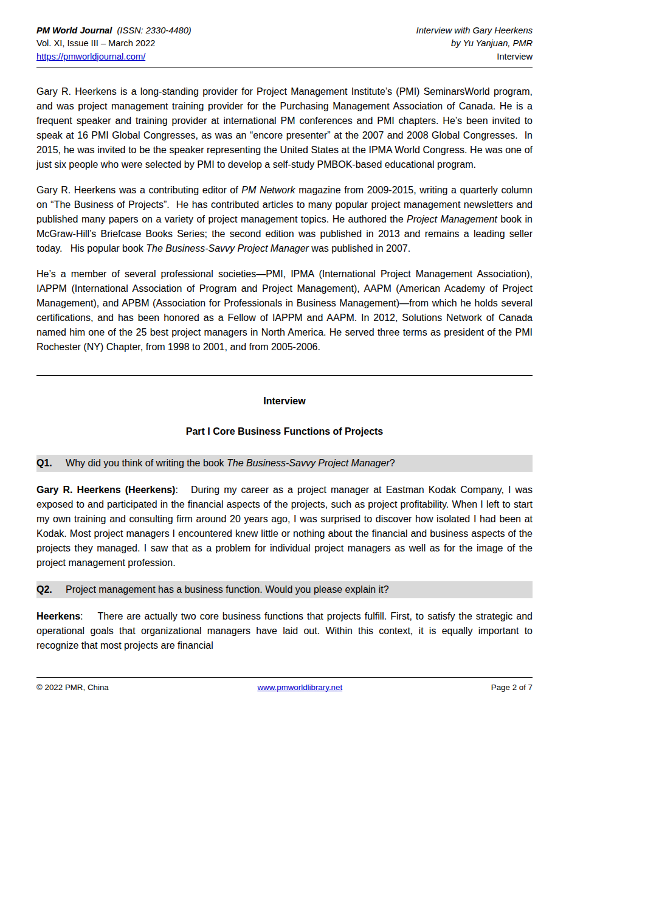PM World Journal (ISSN: 2330-4480)
Vol. XI, Issue III – March 2022
https://pmworldjournal.com/
Interview with Gary Heerkens
by Yu Yanjuan, PMR
Interview
Gary R. Heerkens is a long-standing provider for Project Management Institute’s (PMI) SeminarsWorld program, and was project management training provider for the Purchasing Management Association of Canada. He is a frequent speaker and training provider at international PM conferences and PMI chapters. He’s been invited to speak at 16 PMI Global Congresses, as was an “encore presenter” at the 2007 and 2008 Global Congresses. In 2015, he was invited to be the speaker representing the United States at the IPMA World Congress. He was one of just six people who were selected by PMI to develop a self-study PMBOK-based educational program.
Gary R. Heerkens was a contributing editor of PM Network magazine from 2009-2015, writing a quarterly column on “The Business of Projects”. He has contributed articles to many popular project management newsletters and published many papers on a variety of project management topics. He authored the Project Management book in McGraw-Hill’s Briefcase Books Series; the second edition was published in 2013 and remains a leading seller today. His popular book The Business-Savvy Project Manager was published in 2007.
He’s a member of several professional societies—PMI, IPMA (International Project Management Association), IAPPM (International Association of Program and Project Management), AAPM (American Academy of Project Management), and APBM (Association for Professionals in Business Management)—from which he holds several certifications, and has been honored as a Fellow of IAPPM and AAPM. In 2012, Solutions Network of Canada named him one of the 25 best project managers in North America. He served three terms as president of the PMI Rochester (NY) Chapter, from 1998 to 2001, and from 2005-2006.
Interview
Part I Core Business Functions of Projects
Q1. Why did you think of writing the book The Business-Savvy Project Manager?
Gary R. Heerkens (Heerkens): During my career as a project manager at Eastman Kodak Company, I was exposed to and participated in the financial aspects of the projects, such as project profitability. When I left to start my own training and consulting firm around 20 years ago, I was surprised to discover how isolated I had been at Kodak. Most project managers I encountered knew little or nothing about the financial and business aspects of the projects they managed. I saw that as a problem for individual project managers as well as for the image of the project management profession.
Q2. Project management has a business function. Would you please explain it?
Heerkens: There are actually two core business functions that projects fulfill. First, to satisfy the strategic and operational goals that organizational managers have laid out. Within this context, it is equally important to recognize that most projects are financial
© 2022 PMR, China
www.pmworldlibrary.net
Page 2 of 7